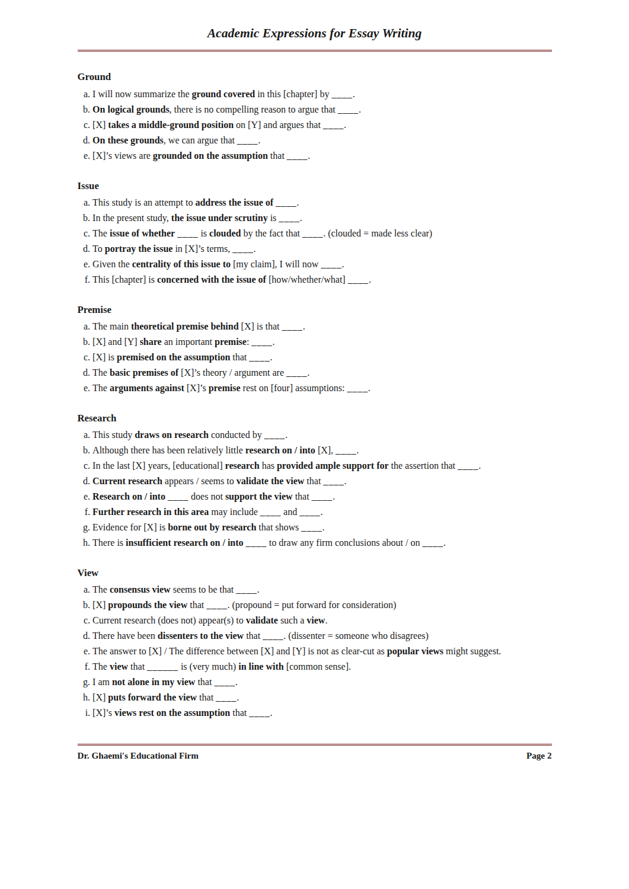Academic Expressions for Essay Writing
Ground
I will now summarize the ground covered in this [chapter] by ____.
On logical grounds, there is no compelling reason to argue that ____.
[X] takes a middle-ground position on [Y] and argues that ____.
On these grounds, we can argue that ____.
[X]’s views are grounded on the assumption that ____.
Issue
This study is an attempt to address the issue of ____.
In the present study, the issue under scrutiny is ____.
The issue of whether ____ is clouded by the fact that ____. (clouded = made less clear)
To portray the issue in [X]’s terms, ____.
Given the centrality of this issue to [my claim], I will now ____.
This [chapter] is concerned with the issue of [how/whether/what] ____.
Premise
The main theoretical premise behind [X] is that ____.
[X] and [Y] share an important premise: ____.
[X] is premised on the assumption that ____.
The basic premises of [X]’s theory / argument are ____.
The arguments against [X]’s premise rest on [four] assumptions: ____.
Research
This study draws on research conducted by ____.
Although there has been relatively little research on / into [X], ____.
In the last [X] years, [educational] research has provided ample support for the assertion that ____.
Current research appears / seems to validate the view that ____.
Research on / into ____ does not support the view that ____.
Further research in this area may include ____ and ____.
Evidence for [X] is borne out by research that shows ____.
There is insufficient research on / into ____ to draw any firm conclusions about / on ____.
View
The consensus view seems to be that ____.
[X] propounds the view that ____. (propound = put forward for consideration)
Current research (does not) appear(s) to validate such a view.
There have been dissenters to the view that ____. (dissenter = someone who disagrees)
The answer to [X] / The difference between [X] and [Y] is not as clear-cut as popular views might suggest.
The view that ______ is (very much) in line with [common sense].
I am not alone in my view that ____.
[X] puts forward the view that ____.
[X]’s views rest on the assumption that ____.
Dr. Ghaemi's Educational Firm Page 2